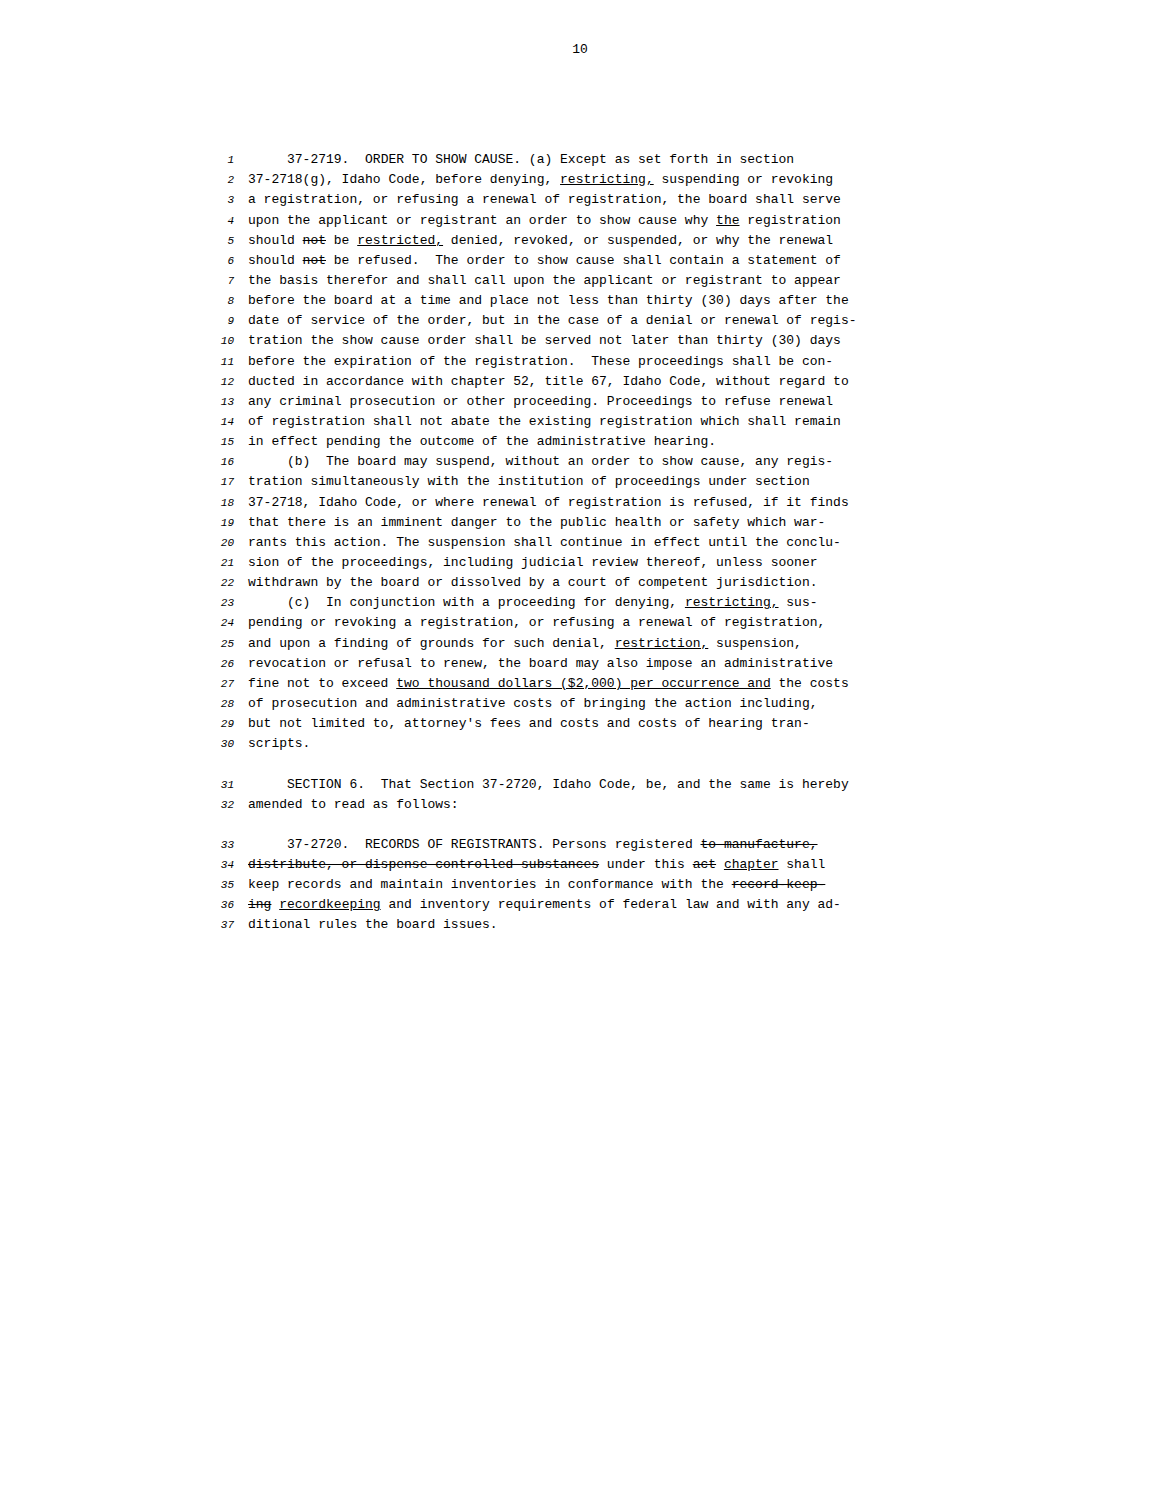10
1 37-2719. ORDER TO SHOW CAUSE. (a) Except as set forth in section
237-2718(g), Idaho Code, before denying, restricting, suspending or revoking
3 a registration, or refusing a renewal of registration, the board shall serve
4 upon the applicant or registrant an order to show cause why the registration
5 should not be restricted, denied, revoked, or suspended, or why the renewal
6 should not be refused. The order to show cause shall contain a statement of
7 the basis therefor and shall call upon the applicant or registrant to appear
8 before the board at a time and place not less than thirty (30) days after the
9 date of service of the order, but in the case of a denial or renewal of regis-
10 tration the show cause order shall be served not later than thirty (30) days
11 before the expiration of the registration. These proceedings shall be con-
12 ducted in accordance with chapter 52, title 67, Idaho Code, without regard to
13 any criminal prosecution or other proceeding. Proceedings to refuse renewal
14 of registration shall not abate the existing registration which shall remain
15 in effect pending the outcome of the administrative hearing.
16 (b) The board may suspend, without an order to show cause, any regis-
17 tration simultaneously with the institution of proceedings under section
1837-2718, Idaho Code, or where renewal of registration is refused, if it finds
19 that there is an imminent danger to the public health or safety which war-
20 rants this action. The suspension shall continue in effect until the conclu-
21 sion of the proceedings, including judicial review thereof, unless sooner
22 withdrawn by the board or dissolved by a court of competent jurisdiction.
23 (c) In conjunction with a proceeding for denying, restricting, sus-
24 pending or revoking a registration, or refusing a renewal of registration,
25 and upon a finding of grounds for such denial, restriction, suspension,
26 revocation or refusal to renew, the board may also impose an administrative
27 fine not to exceed two thousand dollars ($2,000) per occurrence and the costs
28 of prosecution and administrative costs of bringing the action including,
29 but not limited to, attorney's fees and costs and costs of hearing tran-
30 scripts.
31 SECTION 6. That Section 37-2720, Idaho Code, be, and the same is hereby
32 amended to read as follows:
33 37-2720. RECORDS OF REGISTRANTS. Persons registered to manufacture,
34 distribute, or dispense controlled substances under this act chapter shall
35 keep records and maintain inventories in conformance with the record-keep-
36 ing recordkeeping and inventory requirements of federal law and with any ad-
37 ditional rules the board issues.